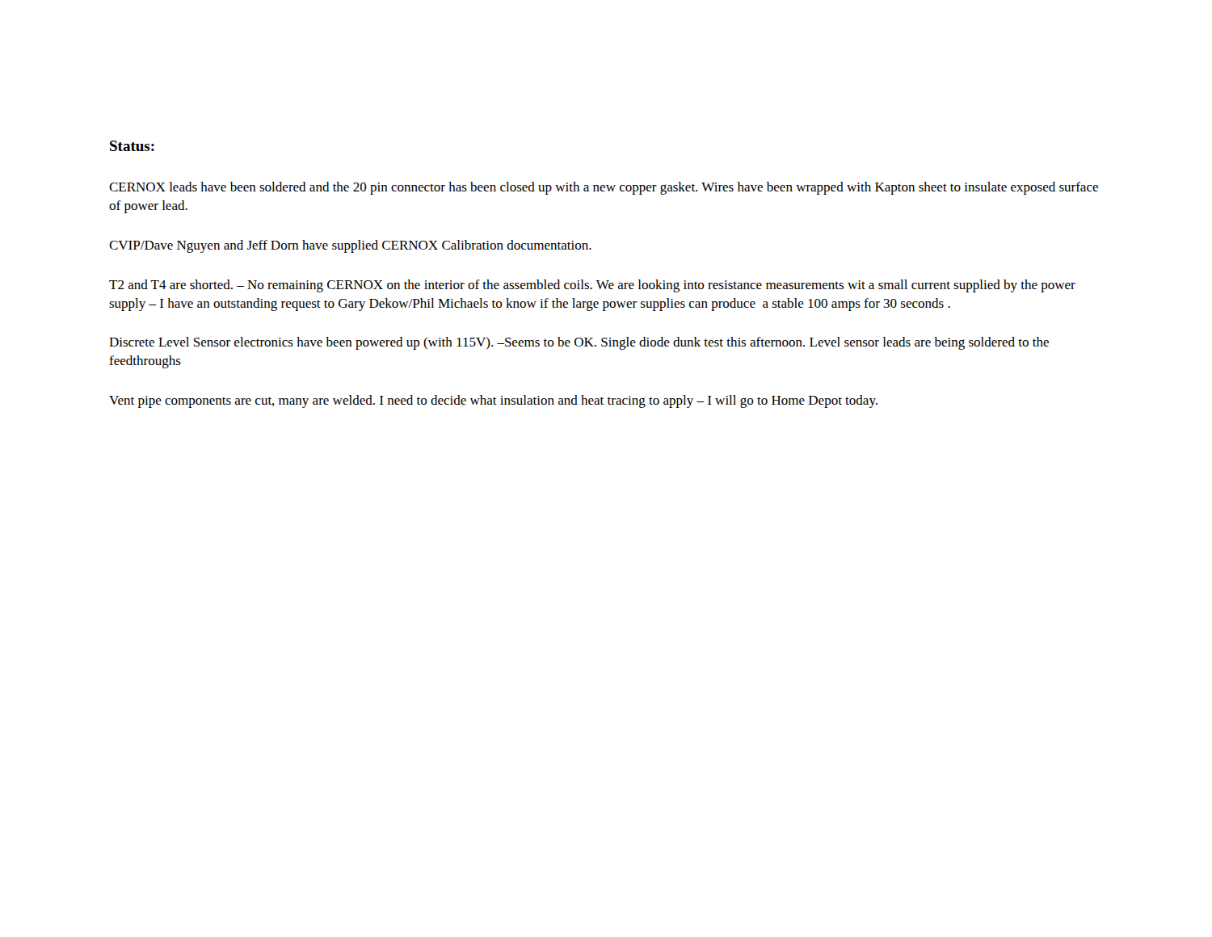Status:
CERNOX leads have been soldered and the 20 pin connector has been closed up with a new copper gasket. Wires have been wrapped with Kapton sheet to insulate exposed surface of power lead.
CVIP/Dave Nguyen and Jeff Dorn have supplied CERNOX Calibration documentation.
T2 and T4 are shorted. – No remaining CERNOX on the interior of the assembled coils. We are looking into resistance measurements wit a small current supplied by the power supply – I have an outstanding request to Gary Dekow/Phil Michaels to know if the large power supplies can produce a stable 100 amps for 30 seconds .
Discrete Level Sensor electronics have been powered up (with 115V). –Seems to be OK. Single diode dunk test this afternoon. Level sensor leads are being soldered to the feedthroughs
Vent pipe components are cut, many are welded. I need to decide what insulation and heat tracing to apply – I will go to Home Depot today.